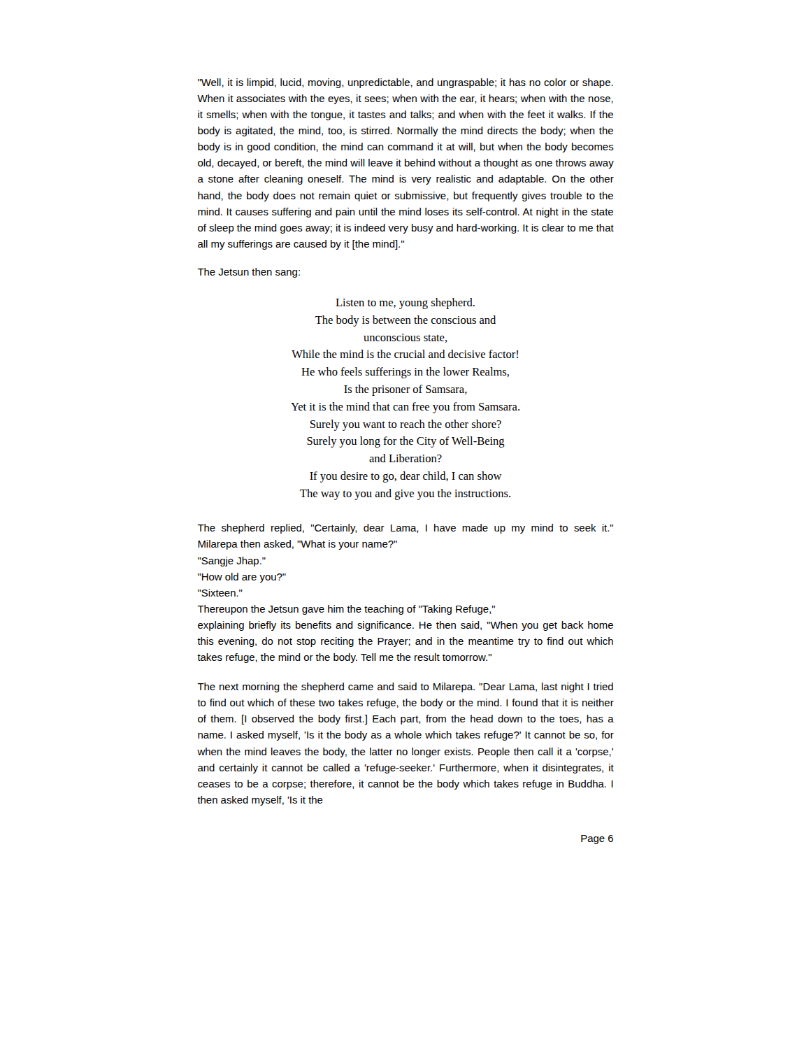"Well, it is limpid, lucid, moving, unpredictable, and ungraspable; it has no color or shape. When it associates with the eyes, it sees; when with the ear, it hears; when with the nose, it smells; when with the tongue, it tastes and talks; and when with the feet it walks. If the body is agitated, the mind, too, is stirred. Normally the mind directs the body; when the body is in good condition, the mind can command it at will, but when the body becomes old, decayed, or bereft, the mind will leave it behind without a thought as one throws away a stone after cleaning oneself. The mind is very realistic and adaptable. On the other hand, the body does not remain quiet or submissive, but frequently gives trouble to the mind. It causes suffering and pain until the mind loses its self-control. At night in the state of sleep the mind goes away; it is indeed very busy and hard-working. It is clear to me that all my sufferings are caused by it [the mind]."
The Jetsun then sang:
Listen to me, young shepherd.
The body is between the conscious and
unconscious state,
While the mind is the crucial and decisive factor!
He who feels sufferings in the lower Realms,
Is the prisoner of Samsara,
Yet it is the mind that can free you from Samsara.
Surely you want to reach the other shore?
Surely you long for the City of Well-Being
and Liberation?
If you desire to go, dear child, I can show
The way to you and give you the instructions.
The shepherd replied, "Certainly, dear Lama, I have made up my mind to seek it." Milarepa then asked, "What is your name?"
"Sangje Jhap."
"How old are you?"
"Sixteen."
Thereupon the Jetsun gave him the teaching of "Taking Refuge,"
explaining briefly its benefits and significance. He then said, "When you get back home this evening, do not stop reciting the Prayer; and in the meantime try to find out which takes refuge, the mind or the body. Tell me the result tomorrow."
The next morning the shepherd came and said to Milarepa. "Dear Lama, last night I tried to find out which of these two takes refuge, the body or the mind. I found that it is neither of them. [I observed the body first.] Each part, from the head down to the toes, has a name. I asked myself, 'Is it the body as a whole which takes refuge?' It cannot be so, for when the mind leaves the body, the latter no longer exists. People then call it a 'corpse,' and certainly it cannot be called a 'refuge-seeker.' Furthermore, when it disintegrates, it ceases to be a corpse; therefore, it cannot be the body which takes refuge in Buddha. I then asked myself, 'Is it the
Page 6